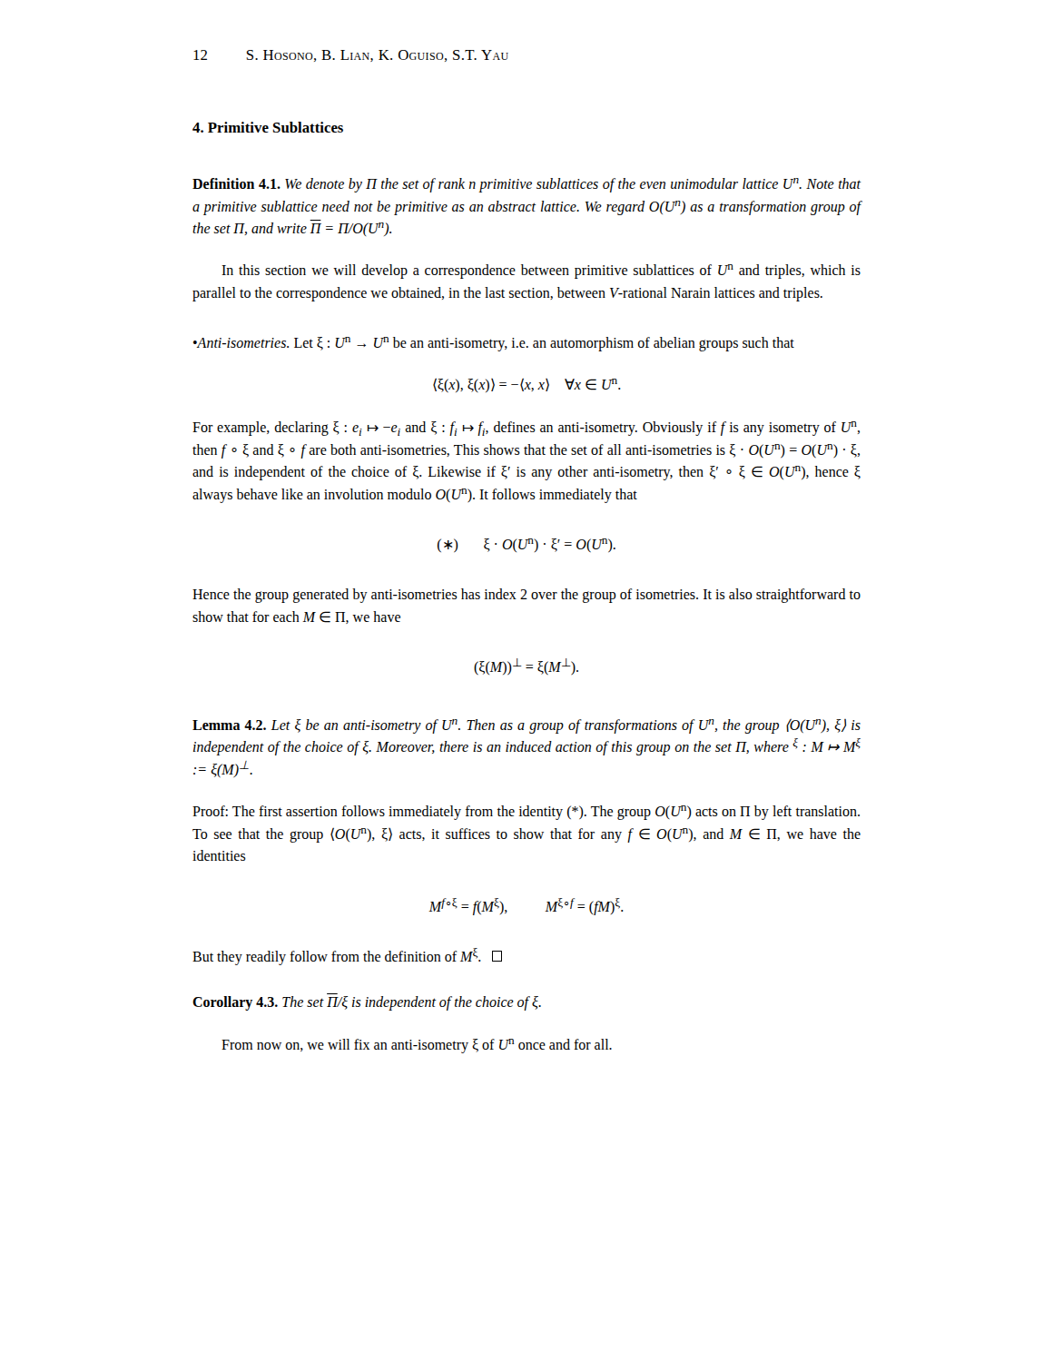12 S. Hosono, B. Lian, K. Oguiso, S.T. Yau
4. Primitive Sublattices
Definition 4.1. We denote by Π the set of rank n primitive sublattices of the even unimodular lattice Un. Note that a primitive sublattice need not be primitive as an abstract lattice. We regard O(Un) as a transformation group of the set Π, and write Π = Π/O(Un).
In this section we will develop a correspondence between primitive sublattices of Un and triples, which is parallel to the correspondence we obtained, in the last section, between V-rational Narain lattices and triples.
•Anti-isometries. Let ξ : Un → Un be an anti-isometry, i.e. an automorphism of abelian groups such that
⟨ξ(x), ξ(x)⟩ = −⟨x, x⟩ ∀x ∈ Un.
For example, declaring ξ : ei ↦ −ei and ξ : fi ↦ fi, defines an anti-isometry. Obviously if f is any isometry of Un, then f ∘ ξ and ξ ∘ f are both anti-isometries, This shows that the set of all anti-isometries is ξ · O(Un) = O(Un) · ξ, and is independent of the choice of ξ. Likewise if ξ′ is any other anti-isometry, then ξ′ ∘ ξ ∈ O(Un), hence ξ always behave like an involution modulo O(Un). It follows immediately that
(∗) ξ · O(Un) · ξ′ = O(Un).
Hence the group generated by anti-isometries has index 2 over the group of isometries. It is also straightforward to show that for each M ∈ Π, we have
(ξ(M))⊥ = ξ(M⊥).
Lemma 4.2. Let ξ be an anti-isometry of Un. Then as a group of transformations of Un, the group ⟨O(Un), ξ⟩ is independent of the choice of ξ. Moreover, there is an induced action of this group on the set Π, where ξ : M ↦ Mξ := ξ(M)⊥.
Proof: The first assertion follows immediately from the identity (*). The group O(Un) acts on Π by left translation. To see that the group ⟨O(Un), ξ⟩ acts, it suffices to show that for any f ∈ O(Un), and M ∈ Π, we have the identities
Mf∘ξ = f(Mξ), Mξ∘f = (fM)ξ.
But they readily follow from the definition of Mξ.
Corollary 4.3. The set Π/ξ is independent of the choice of ξ.
From now on, we will fix an anti-isometry ξ of Un once and for all.